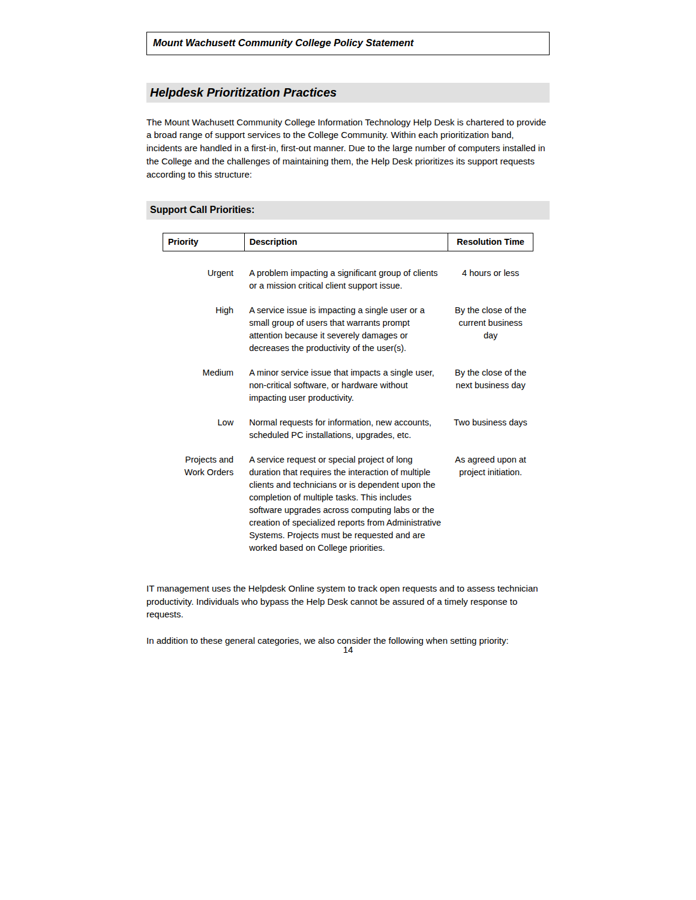Mount Wachusett Community College Policy Statement
Helpdesk Prioritization Practices
The Mount Wachusett Community College Information Technology Help Desk is chartered to provide a broad range of support services to the College Community. Within each prioritization band, incidents are handled in a first-in, first-out manner. Due to the large number of computers installed in the College and the challenges of maintaining them, the Help Desk prioritizes its support requests according to this structure:
Support Call Priorities:
| Priority | Description | Resolution Time |
| --- | --- | --- |
| Urgent | A problem impacting a significant group of clients or a mission critical client support issue. | 4 hours or less |
| High | A service issue is impacting a single user or a small group of users that warrants prompt attention because it severely damages or decreases the productivity of the user(s). | By the close of the current business day |
| Medium | A minor service issue that impacts a single user, non-critical software, or hardware without impacting user productivity. | By the close of the next business day |
| Low | Normal requests for information, new accounts, scheduled PC installations, upgrades, etc. | Two business days |
| Projects and Work Orders | A service request or special project of long duration that requires the interaction of multiple clients and technicians or is dependent upon the completion of multiple tasks. This includes software upgrades across computing labs or the creation of specialized reports from Administrative Systems. Projects must be requested and are worked based on College priorities. | As agreed upon at project initiation. |
IT management uses the Helpdesk Online system to track open requests and to assess technician productivity. Individuals who bypass the Help Desk cannot be assured of a timely response to requests.
In addition to these general categories, we also consider the following when setting priority:
14